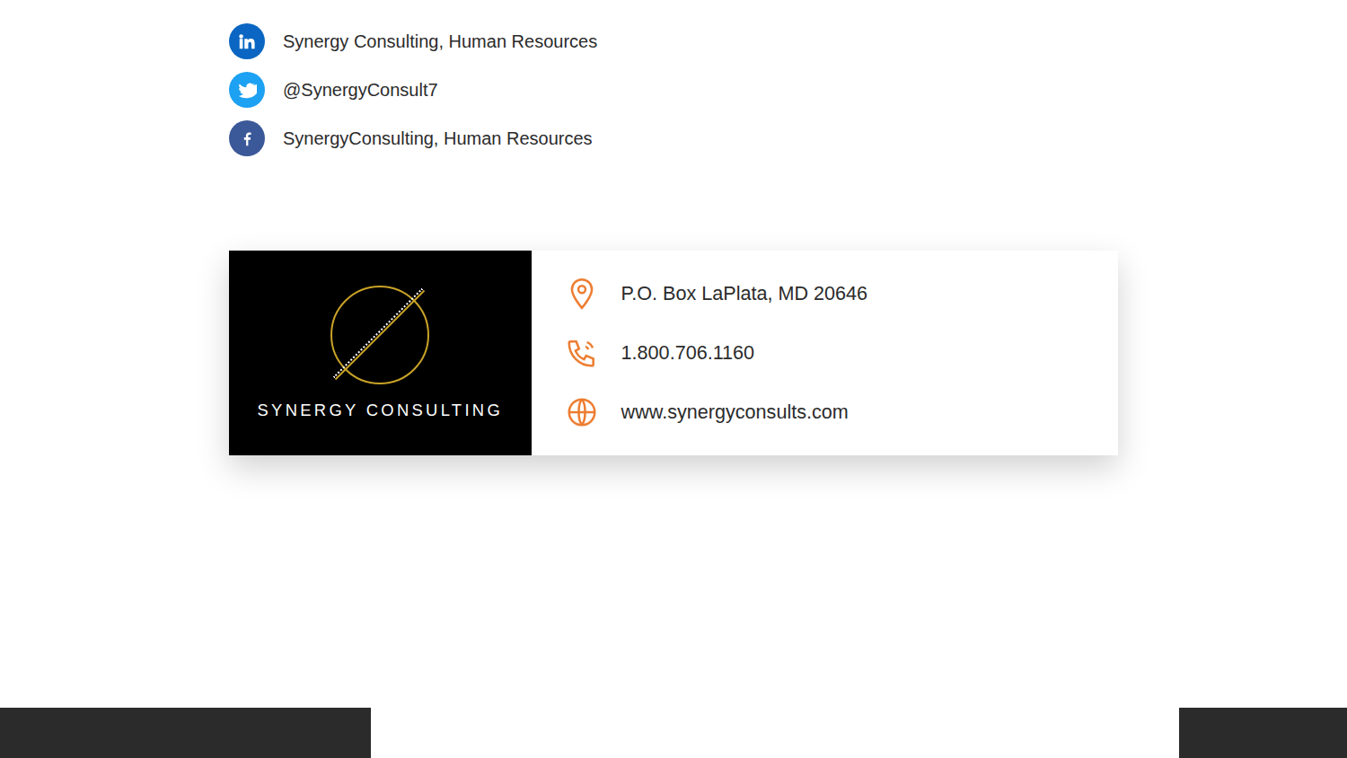Synergy Consulting
P.O. Box LaPlata, MD 20646
1.800.706.1160
www.synergyconsults.com
Synergy Consulting, Human Resources
@SynergyConsult7
SynergyConsulting, Human Resources